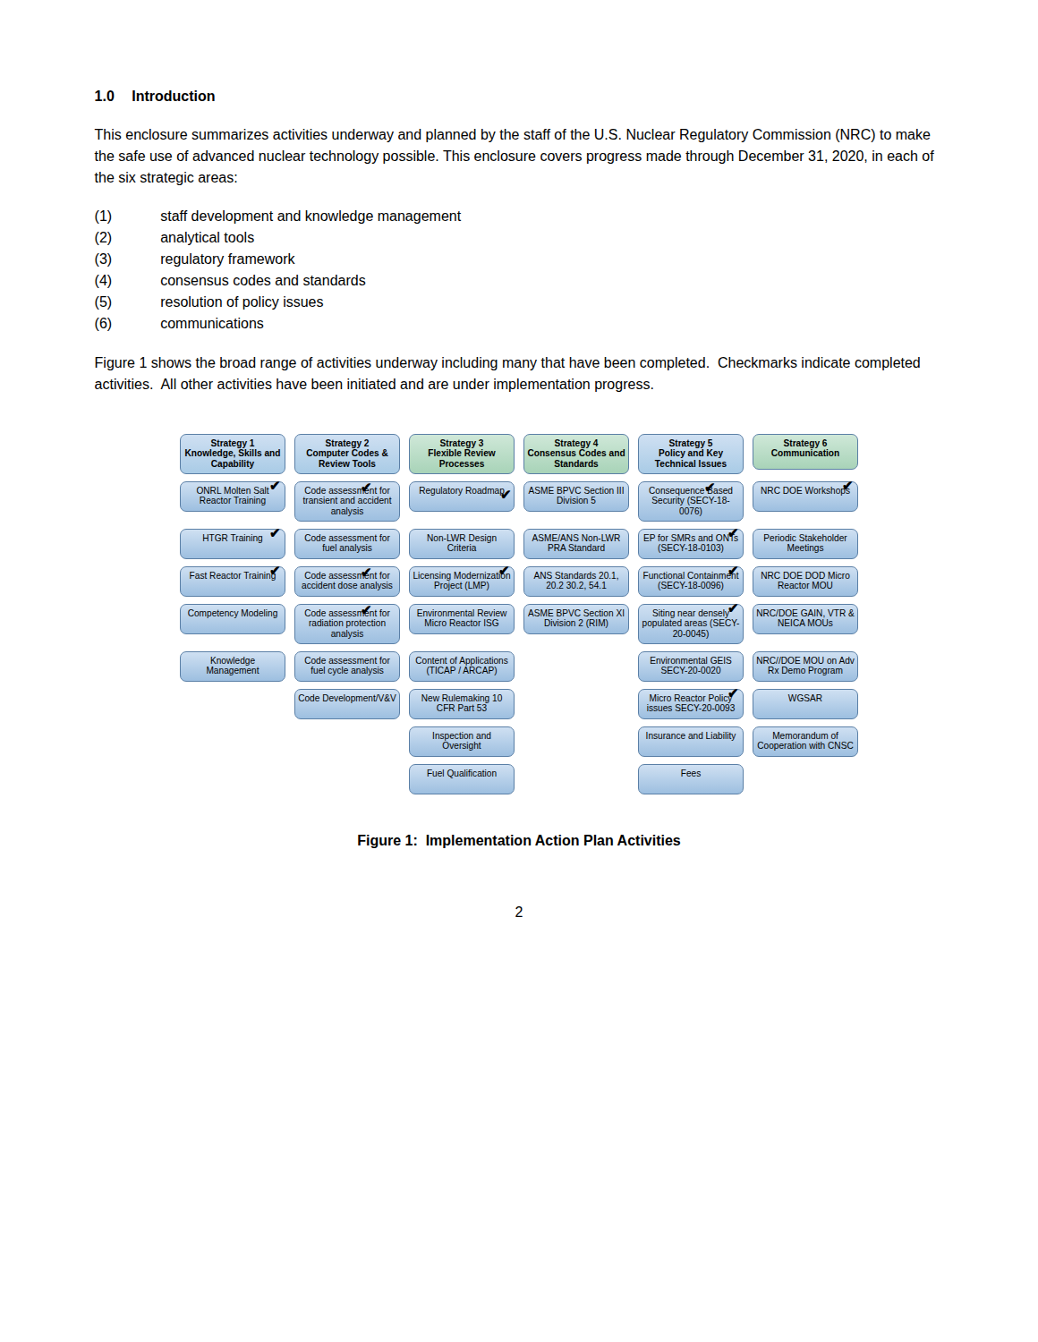1.0 Introduction
This enclosure summarizes activities underway and planned by the staff of the U.S. Nuclear Regulatory Commission (NRC) to make the safe use of advanced nuclear technology possible. This enclosure covers progress made through December 31, 2020, in each of the six strategic areas:
(1) staff development and knowledge management
(2) analytical tools
(3) regulatory framework
(4) consensus codes and standards
(5) resolution of policy issues
(6) communications
Figure 1 shows the broad range of activities underway including many that have been completed. Checkmarks indicate completed activities. All other activities have been initiated and are under implementation progress.
| Strategy 1 Knowledge, Skills and Capability | Strategy 2 Computer Codes & Review Tools | Strategy 3 Flexible Review Processes | Strategy 4 Consensus Codes and Standards | Strategy 5 Policy and Key Technical Issues | Strategy 6 Communication |
| ONRL Molten Salt Reactor Training | Code assessment for transient and accident analysis | Regulatory Roadmap | ASME BPVC Section III Division 5 | Consequence Based Security (SECY-18-0076) | NRC DOE Workshops |
| HTGR Training | Code assessment for fuel analysis | Non-LWR Design Criteria | ASME/ANS Non-LWR PRA Standard | EP for SMRs and ONTs (SECY-18-0103) | Periodic Stakeholder Meetings |
| Fast Reactor Training | Code assessment for accident dose analysis | Licensing Modernization Project (LMP) | ANS Standards 20.1, 20.2 30.2, 54.1 | Functional Containment (SECY-18-0096) | NRC DOE DOD Micro Reactor MOU |
| Competency Modeling | Code assessment for radiation protection analysis | Environmental Review Micro Reactor ISG | ASME BPVC Section XI Division 2 (RIM) | Siting near densely populated areas (SECY-20-0045) | NRC/DOE GAIN, VTR & NEICA MOUs |
| Knowledge Management | Code assessment for fuel cycle analysis | Content of Applications (TICAP / ARCAP) | | Environmental GEIS SECY-20-0020 | NRC//DOE MOU on Adv Rx Demo Program |
| | Code Development/V&V | New Rulemaking 10 CFR Part 53 | | Micro Reactor Policy issues SECY-20-0093 | WGSAR |
| | | Inspection and Oversight | | Insurance and Liability | Memorandum of Cooperation with CNSC |
| | | Fuel Qualification | | Fees | |
Figure 1: Implementation Action Plan Activities
2